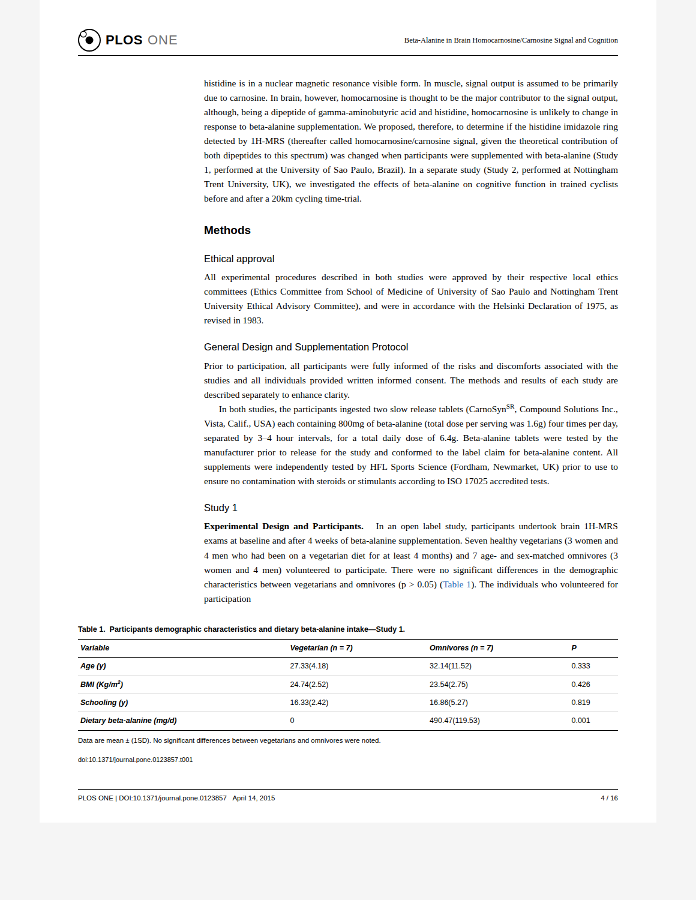PLOS ONE
Beta-Alanine in Brain Homocarnosine/Carnosine Signal and Cognition
histidine is in a nuclear magnetic resonance visible form. In muscle, signal output is assumed to be primarily due to carnosine. In brain, however, homocarnosine is thought to be the major contributor to the signal output, although, being a dipeptide of gamma-aminobutyric acid and histidine, homocarnosine is unlikely to change in response to beta-alanine supplementation. We proposed, therefore, to determine if the histidine imidazole ring detected by 1H-MRS (thereafter called homocarnosine/carnosine signal, given the theoretical contribution of both dipeptides to this spectrum) was changed when participants were supplemented with beta-alanine (Study 1, performed at the University of Sao Paulo, Brazil). In a separate study (Study 2, performed at Nottingham Trent University, UK), we investigated the effects of beta-alanine on cognitive function in trained cyclists before and after a 20km cycling time-trial.
Methods
Ethical approval
All experimental procedures described in both studies were approved by their respective local ethics committees (Ethics Committee from School of Medicine of University of Sao Paulo and Nottingham Trent University Ethical Advisory Committee), and were in accordance with the Helsinki Declaration of 1975, as revised in 1983.
General Design and Supplementation Protocol
Prior to participation, all participants were fully informed of the risks and discomforts associated with the studies and all individuals provided written informed consent. The methods and results of each study are described separately to enhance clarity.
In both studies, the participants ingested two slow release tablets (CarnoSynSR, Compound Solutions Inc., Vista, Calif., USA) each containing 800mg of beta-alanine (total dose per serving was 1.6g) four times per day, separated by 3–4 hour intervals, for a total daily dose of 6.4g. Beta-alanine tablets were tested by the manufacturer prior to release for the study and conformed to the label claim for beta-alanine content. All supplements were independently tested by HFL Sports Science (Fordham, Newmarket, UK) prior to use to ensure no contamination with steroids or stimulants according to ISO 17025 accredited tests.
Study 1
Experimental Design and Participants. In an open label study, participants undertook brain 1H-MRS exams at baseline and after 4 weeks of beta-alanine supplementation. Seven healthy vegetarians (3 women and 4 men who had been on a vegetarian diet for at least 4 months) and 7 age- and sex-matched omnivores (3 women and 4 men) volunteered to participate. There were no significant differences in the demographic characteristics between vegetarians and omnivores (p > 0.05) (Table 1). The individuals who volunteered for participation
Table 1. Participants demographic characteristics and dietary beta-alanine intake—Study 1.
| Variable | Vegetarian (n = 7) | Omnivores (n = 7) | P |
| --- | --- | --- | --- |
| Age (y) | 27.33(4.18) | 32.14(11.52) | 0.333 |
| BMI (Kg/m 2 ) | 24.74(2.52) | 23.54(2.75) | 0.426 |
| Schooling (y) | 16.33(2.42) | 16.86(5.27) | 0.819 |
| Dietary beta-alanine (mg/d) | 0 | 490.47(119.53) | 0.001 |
Data are mean ± (1SD). No significant differences between vegetarians and omnivores were noted.
doi:10.1371/journal.pone.0123857.t001
PLOS ONE | DOI:10.1371/journal.pone.0123857 April 14, 2015
4 / 16